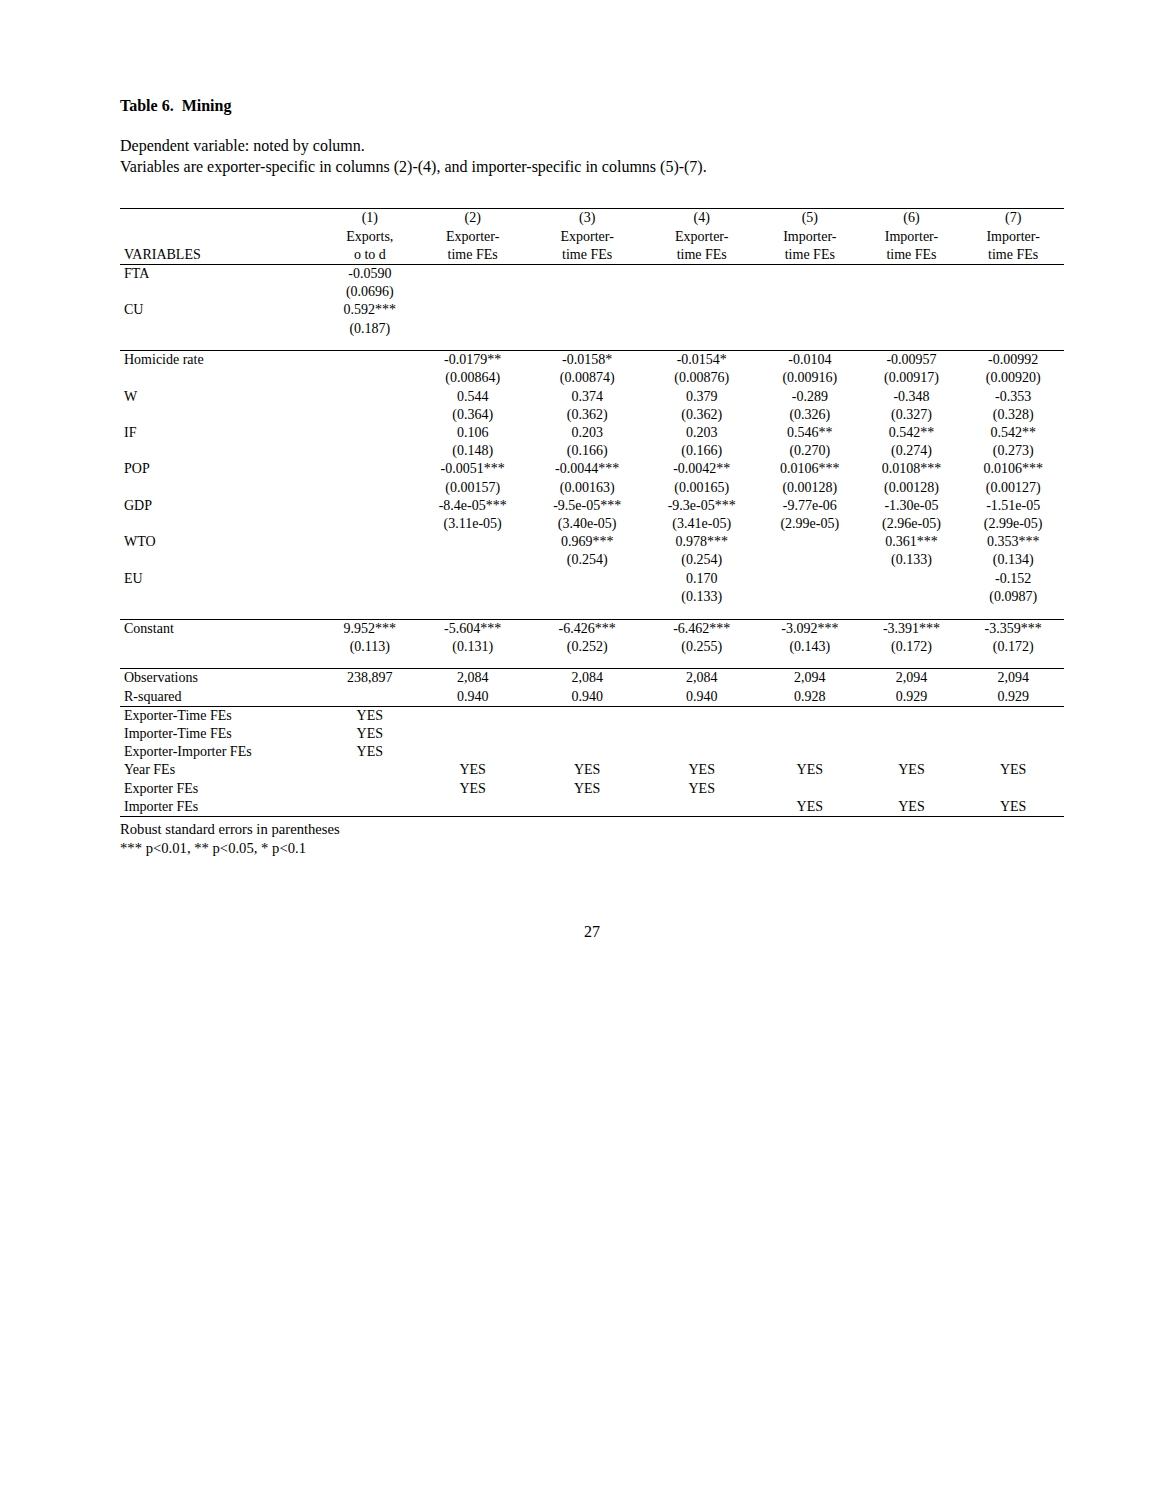Table 6. Mining
Dependent variable: noted by column.
Variables are exporter-specific in columns (2)-(4), and importer-specific in columns (5)-(7).
| | (1) | (2) | (3) | (4) | (5) | (6) | (7) |
| | Exports, | Exporter- | Exporter- | Exporter- | Importer- | Importer- | Importer- |
| VARIABLES | o to d | time FEs | time FEs | time FEs | time FEs | time FEs | time FEs |
| FTA | -0.0590 | | | | | | |
| | (0.0696) | | | | | | |
| CU | 0.592*** | | | | | | |
| | (0.187) | | | | | | |
| Homicide rate | | -0.0179** | -0.0158* | -0.0154* | -0.0104 | -0.00957 | -0.00992 |
| | | (0.00864) | (0.00874) | (0.00876) | (0.00916) | (0.00917) | (0.00920) |
| W | | 0.544 | 0.374 | 0.379 | -0.289 | -0.348 | -0.353 |
| | | (0.364) | (0.362) | (0.362) | (0.326) | (0.327) | (0.328) |
| IF | | 0.106 | 0.203 | 0.203 | 0.546** | 0.542** | 0.542** |
| | | (0.148) | (0.166) | (0.166) | (0.270) | (0.274) | (0.273) |
| POP | | -0.0051*** | -0.0044*** | -0.0042** | 0.0106*** | 0.0108*** | 0.0106*** |
| | | (0.00157) | (0.00163) | (0.00165) | (0.00128) | (0.00128) | (0.00127) |
| GDP | | -8.4e-05*** | -9.5e-05*** | -9.3e-05*** | -9.77e-06 | -1.30e-05 | -1.51e-05 |
| | | (3.11e-05) | (3.40e-05) | (3.41e-05) | (2.99e-05) | (2.96e-05) | (2.99e-05) |
| WTO | | | 0.969*** | 0.978*** | | 0.361*** | 0.353*** |
| | | | (0.254) | (0.254) | | (0.133) | (0.134) |
| EU | | | | 0.170 | | | -0.152 |
| | | | | (0.133) | | | (0.0987) |
| Constant | 9.952*** | -5.604*** | -6.426*** | -6.462*** | -3.092*** | -3.391*** | -3.359*** |
| | (0.113) | (0.131) | (0.252) | (0.255) | (0.143) | (0.172) | (0.172) |
| Observations | 238,897 | 2,084 | 2,084 | 2,084 | 2,094 | 2,094 | 2,094 |
| R-squared | | 0.940 | 0.940 | 0.940 | 0.928 | 0.929 | 0.929 |
| Exporter-Time FEs | YES | | | | | | |
| Importer-Time FEs | YES | | | | | | |
| Exporter-Importer FEs | YES | | | | | | |
| Year FEs | | YES | YES | YES | YES | YES | YES |
| Exporter FEs | | YES | YES | YES | | | |
| Importer FEs | | | | | YES | YES | YES |
Robust standard errors in parentheses
*** p<0.01, ** p<0.05, * p<0.1
27